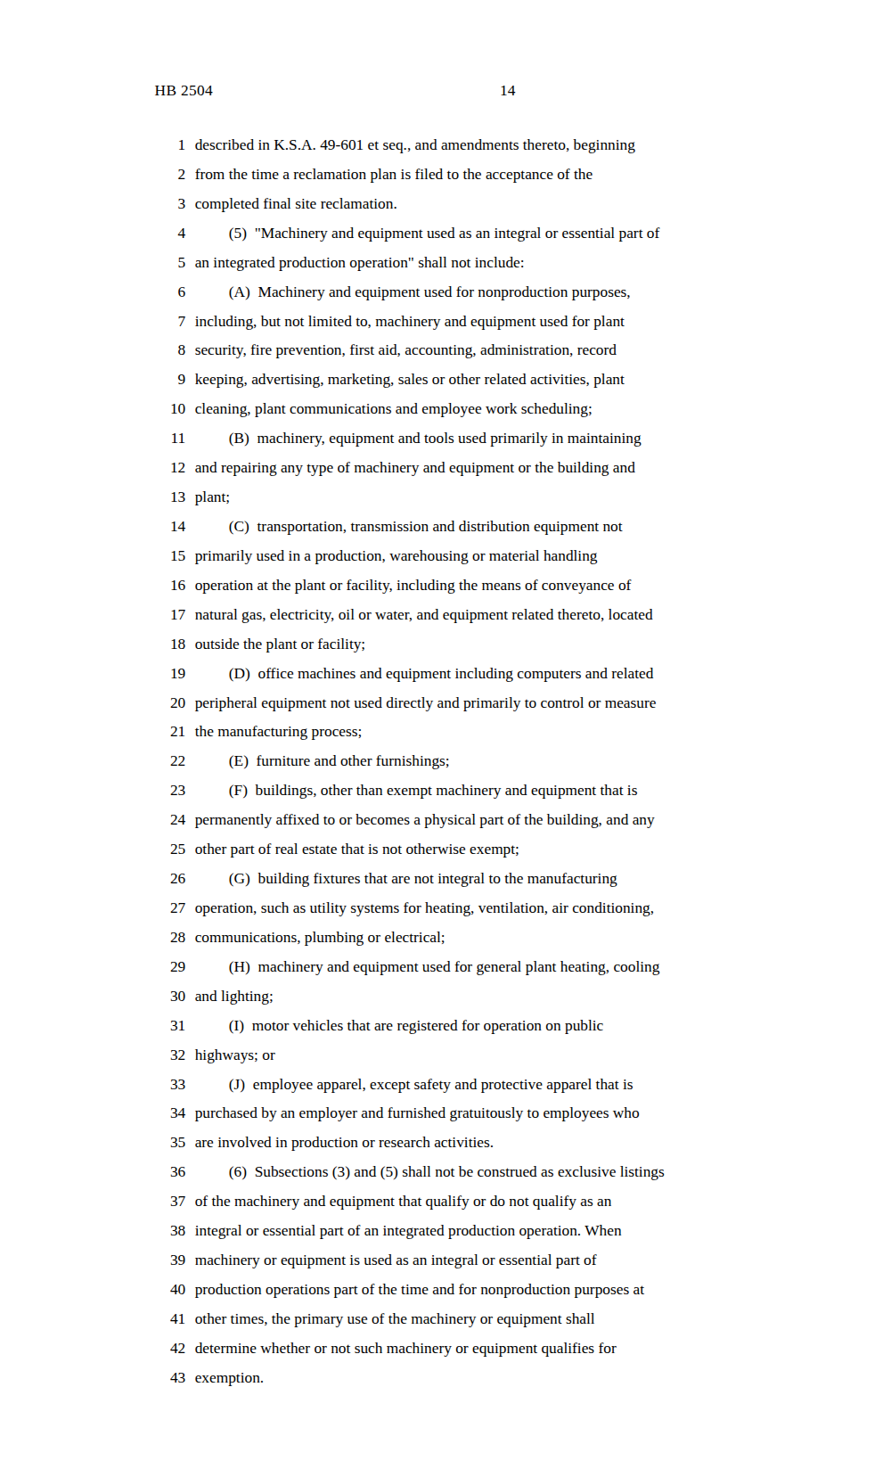HB 2504 14
described in K.S.A. 49-601 et seq., and amendments thereto, beginning
from the time a reclamation plan is filed to the acceptance of the
completed final site reclamation.
(5) "Machinery and equipment used as an integral or essential part of
an integrated production operation" shall not include:
(A) Machinery and equipment used for nonproduction purposes,
including, but not limited to, machinery and equipment used for plant
security, fire prevention, first aid, accounting, administration, record
keeping, advertising, marketing, sales or other related activities, plant
cleaning, plant communications and employee work scheduling;
(B) machinery, equipment and tools used primarily in maintaining
and repairing any type of machinery and equipment or the building and
plant;
(C) transportation, transmission and distribution equipment not
primarily used in a production, warehousing or material handling
operation at the plant or facility, including the means of conveyance of
natural gas, electricity, oil or water, and equipment related thereto, located
outside the plant or facility;
(D) office machines and equipment including computers and related
peripheral equipment not used directly and primarily to control or measure
the manufacturing process;
(E) furniture and other furnishings;
(F) buildings, other than exempt machinery and equipment that is
permanently affixed to or becomes a physical part of the building, and any
other part of real estate that is not otherwise exempt;
(G) building fixtures that are not integral to the manufacturing
operation, such as utility systems for heating, ventilation, air conditioning,
communications, plumbing or electrical;
(H) machinery and equipment used for general plant heating, cooling
and lighting;
(I) motor vehicles that are registered for operation on public
highways; or
(J) employee apparel, except safety and protective apparel that is
purchased by an employer and furnished gratuitously to employees who
are involved in production or research activities.
(6) Subsections (3) and (5) shall not be construed as exclusive listings
of the machinery and equipment that qualify or do not qualify as an
integral or essential part of an integrated production operation. When
machinery or equipment is used as an integral or essential part of
production operations part of the time and for nonproduction purposes at
other times, the primary use of the machinery or equipment shall
determine whether or not such machinery or equipment qualifies for
exemption.